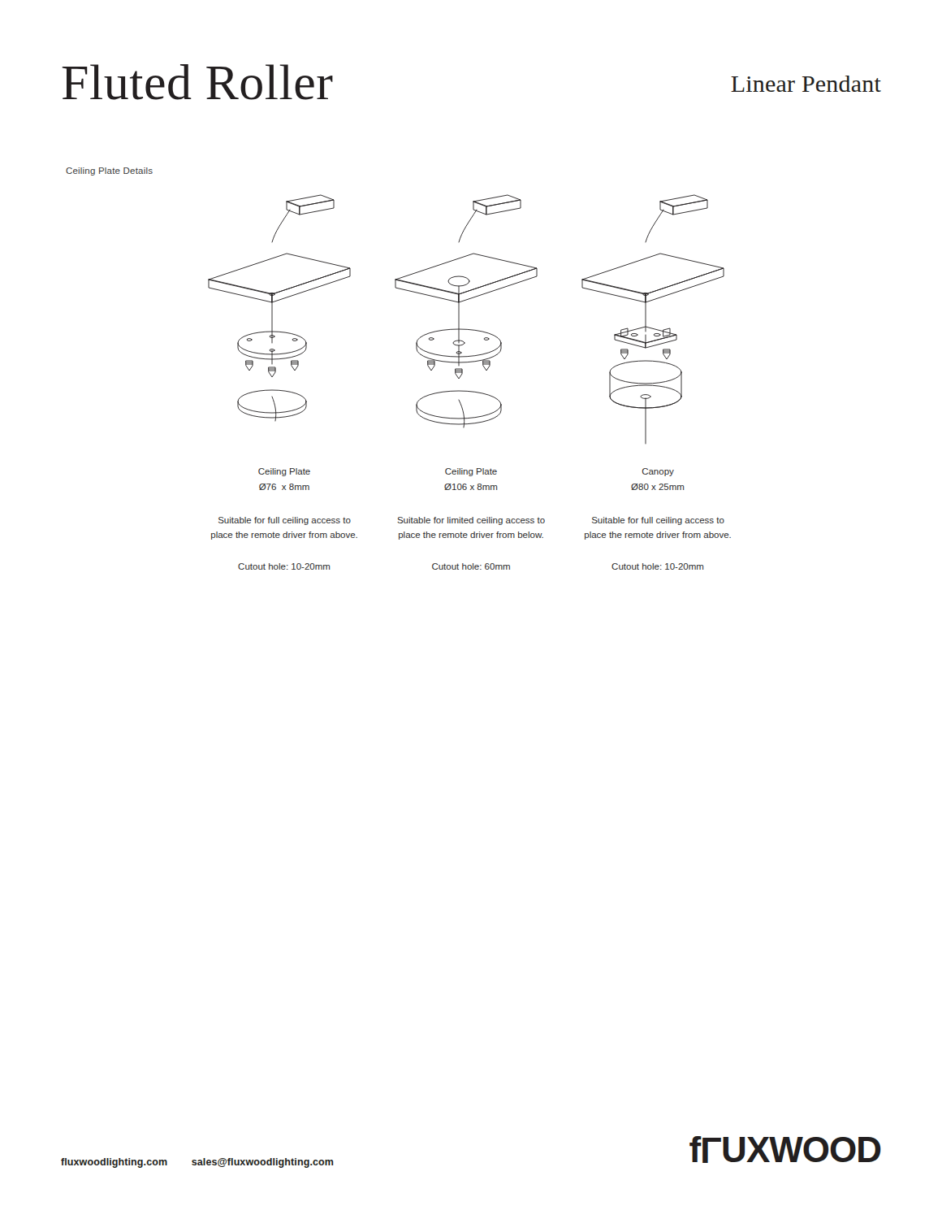Fluted Roller
Linear Pendant
Ceiling Plate Details
Ceiling Plate
Ø76 x 8mm
Suitable for full ceiling access to place the remote driver from above.
Cutout hole: 10-20mm
Ceiling Plate
Ø106 x 8mm
Suitable for limited ceiling access to place the remote driver from below.
Cutout hole: 60mm
Canopy
Ø80 x 25mm
Suitable for full ceiling access to place the remote driver from above.
Cutout hole: 10-20mm
fluxwoodlighting.com sales@fluxwoodlighting.com
fLUXWOOD